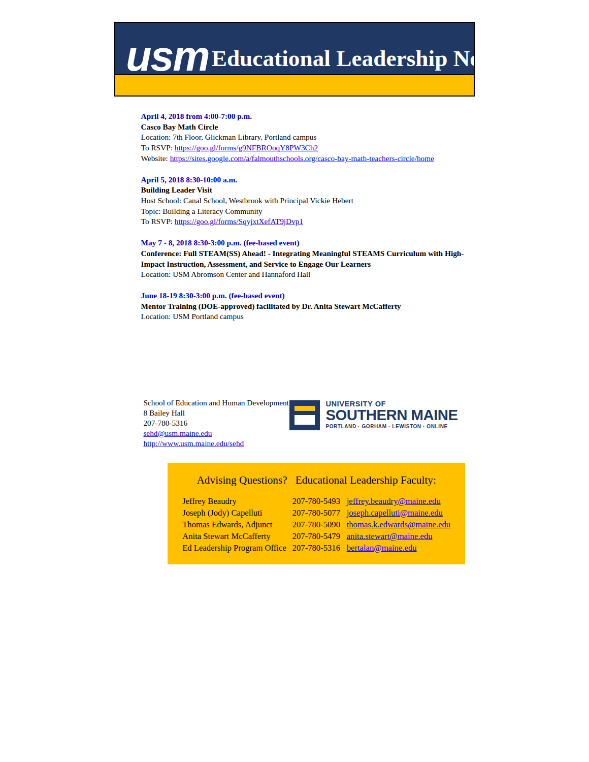usm Educational Leadership Newsletter
April 4, 2018 from 4:00-7:00 p.m.
Casco Bay Math Circle
Location: 7th Floor, Glickman Library, Portland campus
To RSVP: https://goo.gl/forms/g9NFBROoqY8PW3Ch2
Website: https://sites.google.com/a/falmouthschools.org/casco-bay-math-teachers-circle/home
April 5, 2018 8:30-10:00 a.m.
Building Leader Visit
Host School: Canal School, Westbrook with Principal Vickie Hebert
Topic: Building a Literacy Community
To RSVP: https://goo.gl/forms/SqyjxtXefAT9jDvp1
May 7 - 8, 2018 8:30-3:00 p.m. (fee-based event)
Conference: Full STEAM(SS) Ahead! - Integrating Meaningful STEAMS Curriculum with High-Impact Instruction, Assessment, and Service to Engage Our Learners
Location: USM Abromson Center and Hannaford Hall
June 18-19 8:30-3:00 p.m. (fee-based event)
Mentor Training (DOE-approved) facilitated by Dr. Anita Stewart McCafferty
Location: USM Portland campus
School of Education and Human Development
8 Bailey Hall
207-780-5316
sehd@usm.maine.edu
http://www.usm.maine.edu/sehd
UNIVERSITY OF
SOUTHERN MAINE
PORTLAND · GORHAM · LEWISTON · ONLINE
Advising Questions? Educational Leadership Faculty:
| Jeffrey Beaudry | 207-780-5493 | jeffrey.beaudry@maine.edu |
| Joseph (Jody) Capelluti | 207-780-5077 | joseph.capelluti@maine.edu |
| Thomas Edwards, Adjunct | 207-780-5090 | thomas.k.edwards@maine.edu |
| Anita Stewart McCafferty | 207-780-5479 | anita.stewart@maine.edu |
| Ed Leadership Program Office | 207-780-5316 | bertalan@maine.edu |